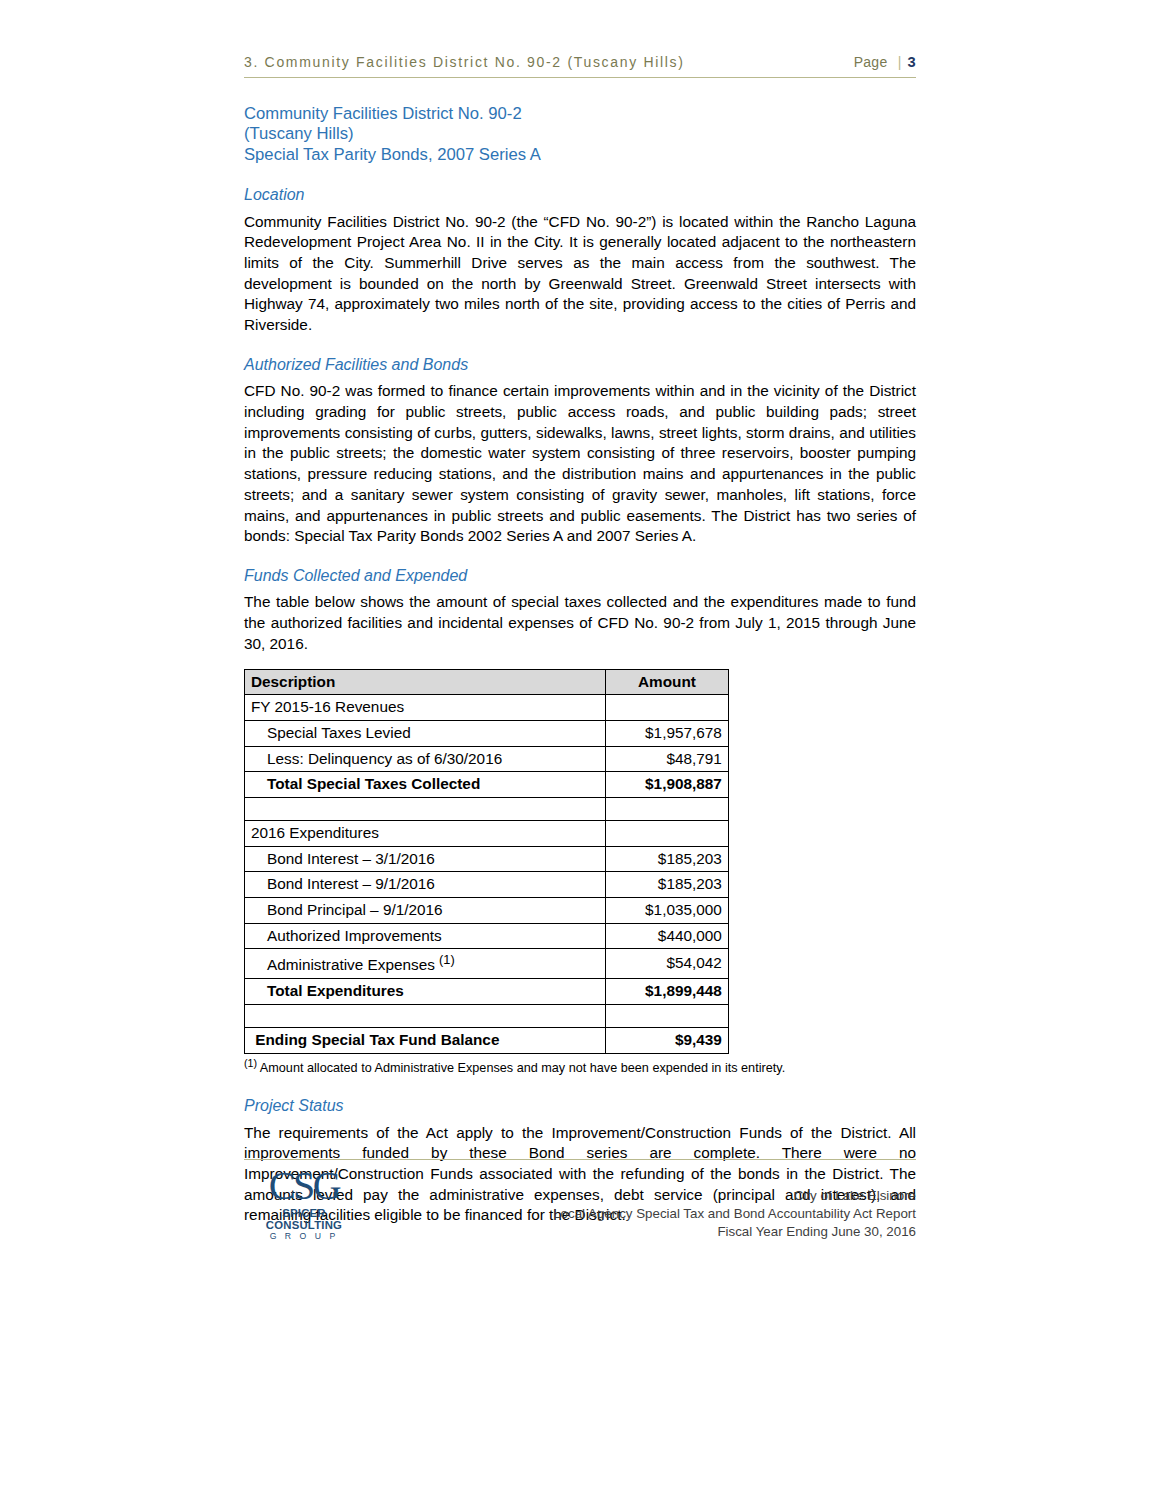3. Community Facilities District No. 90-2 (Tuscany Hills)
Page |3
Community Facilities District No. 90-2
(Tuscany Hills)
Special Tax Parity Bonds, 2007 Series A
Location
Community Facilities District No. 90-2 (the “CFD No. 90-2”) is located within the Rancho Laguna Redevelopment Project Area No. II in the City. It is generally located adjacent to the northeastern limits of the City. Summerhill Drive serves as the main access from the southwest. The development is bounded on the north by Greenwald Street. Greenwald Street intersects with Highway 74, approximately two miles north of the site, providing access to the cities of Perris and Riverside.
Authorized Facilities and Bonds
CFD No. 90-2 was formed to finance certain improvements within and in the vicinity of the District including grading for public streets, public access roads, and public building pads; street improvements consisting of curbs, gutters, sidewalks, lawns, street lights, storm drains, and utilities in the public streets; the domestic water system consisting of three reservoirs, booster pumping stations, pressure reducing stations, and the distribution mains and appurtenances in the public streets; and a sanitary sewer system consisting of gravity sewer, manholes, lift stations, force mains, and appurtenances in public streets and public easements. The District has two series of bonds: Special Tax Parity Bonds 2002 Series A and 2007 Series A.
Funds Collected and Expended
The table below shows the amount of special taxes collected and the expenditures made to fund the authorized facilities and incidental expenses of CFD No. 90-2 from July 1, 2015 through June 30, 2016.
| Description | Amount |
| --- | --- |
| FY 2015-16 Revenues | |
| Special Taxes Levied | $1,957,678 |
| Less: Delinquency as of 6/30/2016 | $48,791 |
| Total Special Taxes Collected | $1,908,887 |
| 2016 Expenditures | |
| Bond Interest – 3/1/2016 | $185,203 |
| Bond Interest – 9/1/2016 | $185,203 |
| Bond Principal – 9/1/2016 | $1,035,000 |
| Authorized Improvements | $440,000 |
| Administrative Expenses (1) | $54,042 |
| Total Expenditures | $1,899,448 |
| Ending Special Tax Fund Balance | $9,439 |
(1) Amount allocated to Administrative Expenses and may not have been expended in its entirety.
Project Status
The requirements of the Act apply to the Improvement/Construction Funds of the District. All improvements funded by these Bond series are complete. There were no Improvement/Construction Funds associated with the refunding of the bonds in the District. The amounts levied pay the administrative expenses, debt service (principal and interest), and remaining facilities eligible to be financed for the District.
CSG SPICER CONSULTING G R O U P
City of Lake Elsinore
Local Agency Special Tax and Bond Accountability Act Report
Fiscal Year Ending June 30, 2016